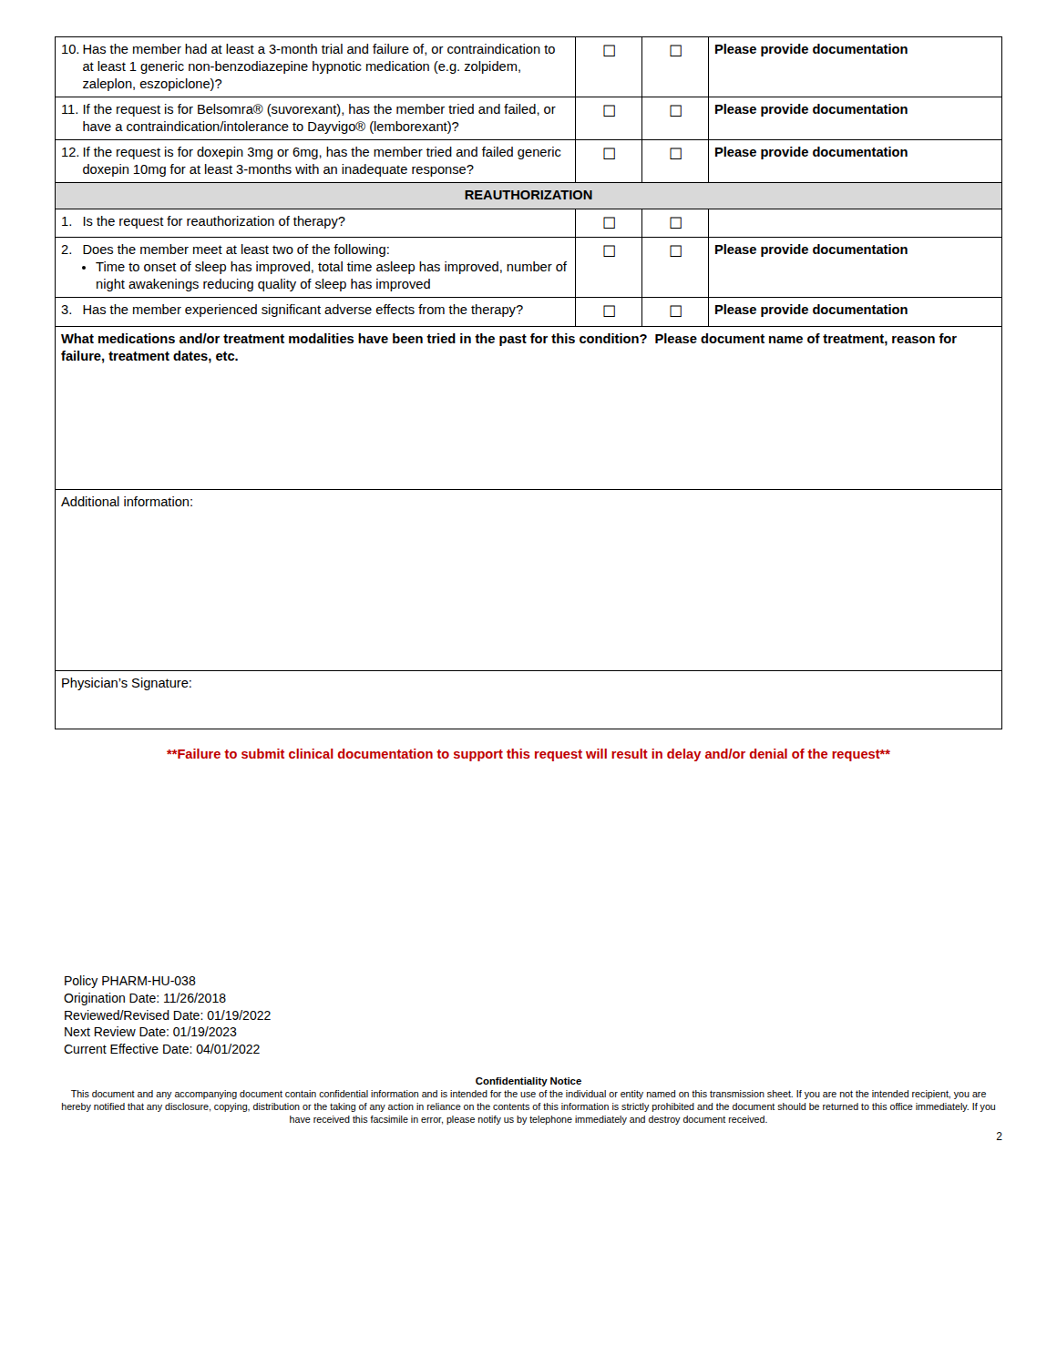| 10. Has the member had at least a 3-month trial and failure of, or contraindication to at least 1 generic non-benzodiazepine hypnotic medication (e.g. zolpidem, zaleplon, eszopiclone)? | ☐ | ☐ | Please provide documentation |
| 11. If the request is for Belsomra® (suvorexant), has the member tried and failed, or have a contraindication/intolerance to Dayvigo® (lemborexant)? | ☐ | ☐ | Please provide documentation |
| 12. If the request is for doxepin 3mg or 6mg, has the member tried and failed generic doxepin 10mg for at least 3-months with an inadequate response? | ☐ | ☐ | Please provide documentation |
| REAUTHORIZATION |
| 1. Is the request for reauthorization of therapy? | ☐ | ☐ | |
| 2. Does the member meet at least two of the following: Time to onset of sleep has improved, total time asleep has improved, number of night awakenings reducing quality of sleep has improved | ☐ | ☐ | Please provide documentation |
| 3. Has the member experienced significant adverse effects from the therapy? | ☐ | ☐ | Please provide documentation |
What medications and/or treatment modalities have been tried in the past for this condition? Please document name of treatment, reason for failure, treatment dates, etc.
Additional information:
Physician’s Signature:
**Failure to submit clinical documentation to support this request will result in delay and/or denial of the request**
Policy PHARM-HU-038
Origination Date: 11/26/2018
Reviewed/Revised Date: 01/19/2022
Next Review Date: 01/19/2023
Current Effective Date: 04/01/2022
Confidentiality Notice
This document and any accompanying document contain confidential information and is intended for the use of the individual or entity named on this transmission sheet. If you are not the intended recipient, you are hereby notified that any disclosure, copying, distribution or the taking of any action in reliance on the contents of this information is strictly prohibited and the document should be returned to this office immediately. If you have received this facsimile in error, please notify us by telephone immediately and destroy document received.
2